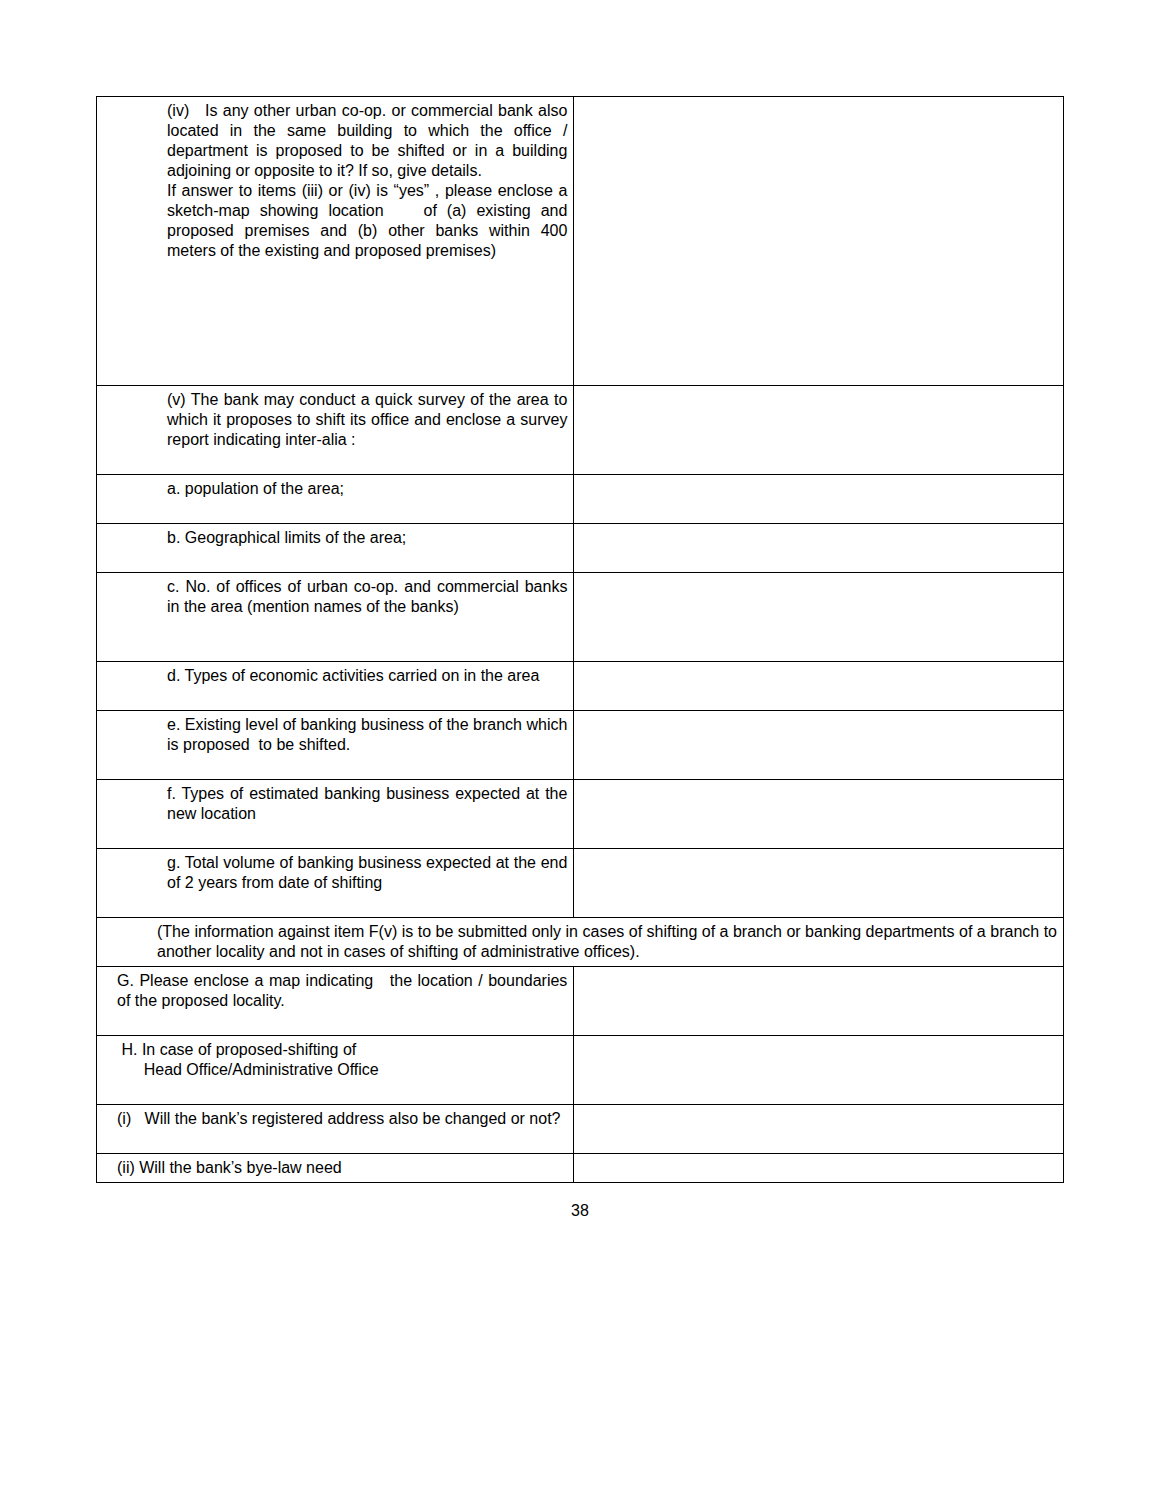| (iv) Is any other urban co-op. or commercial bank also located in the same building to which the office / department is proposed to be shifted or in a building adjoining or opposite to it? If so, give details. If answer to items (iii) or (iv) is “yes” , please enclose a sketch-map showing location of (a) existing and proposed premises and (b) other banks within 400 meters of the existing and proposed premises) | |
| (v) The bank may conduct a quick survey of the area to which it proposes to shift its office and enclose a survey report indicating inter-alia : | |
| a. population of the area; | |
| b. Geographical limits of the area; | |
| c. No. of offices of urban co-op. and commercial banks in the area (mention names of the banks) | |
| d. Types of economic activities carried on in the area | |
| e. Existing level of banking business of the branch which is proposed to be shifted. | |
| f. Types of estimated banking business expected at the new location | |
| g. Total volume of banking business expected at the end of 2 years from date of shifting | |
| (The information against item F(v) is to be submitted only in cases of shifting of a branch or banking departments of a branch to another locality and not in cases of shifting of administrative offices). |
| G. Please enclose a map indicating the location / boundaries of the proposed locality. | |
| H. In case of proposed-shifting of Head Office/Administrative Office | |
| (i) Will the bank’s registered address also be changed or not? | |
| (ii) Will the bank’s bye-law need | |
38